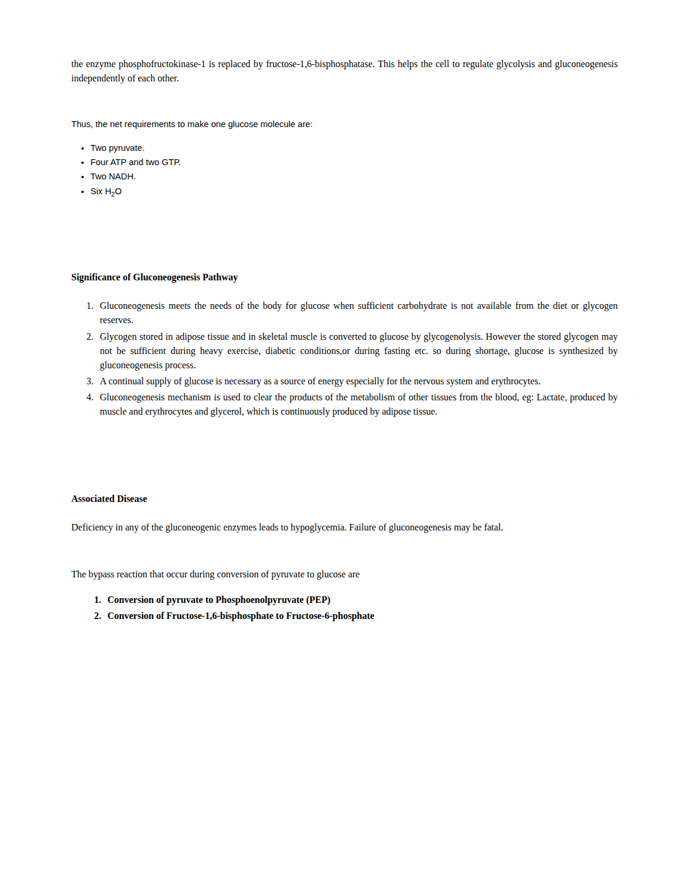the enzyme phosphofructokinase-1 is replaced by fructose-1,6-bisphosphatase. This helps the cell to regulate glycolysis and gluconeogenesis independently of each other.
Thus, the net requirements to make one glucose molecule are:
Two pyruvate.
Four ATP and two GTP.
Two NADH.
Six H2O
Significance of Gluconeogenesis Pathway
Gluconeogenesis meets the needs of the body for glucose when sufficient carbohydrate is not available from the diet or glycogen reserves.
Glycogen stored in adipose tissue and in skeletal muscle is converted to glucose by glycogenolysis. However the stored glycogen may not be sufficient during heavy exercise, diabetic conditions,or during fasting etc. so during shortage, glucose is synthesized by gluconeogenesis process.
A continual supply of glucose is necessary as a source of energy especially for the nervous system and erythrocytes.
Gluconeogenesis mechanism is used to clear the products of the metabolism of other tissues from the blood, eg: Lactate, produced by muscle and erythrocytes and glycerol, which is continuously produced by adipose tissue.
Associated Disease
Deficiency in any of the gluconeogenic enzymes leads to hypoglycemia. Failure of gluconeogenesis may be fatal.
The bypass reaction that occur during conversion of pyruvate to glucose are
Conversion of pyruvate to Phosphoenolpyruvate (PEP)
Conversion of Fructose-1,6-bisphosphate to Fructose-6-phosphate